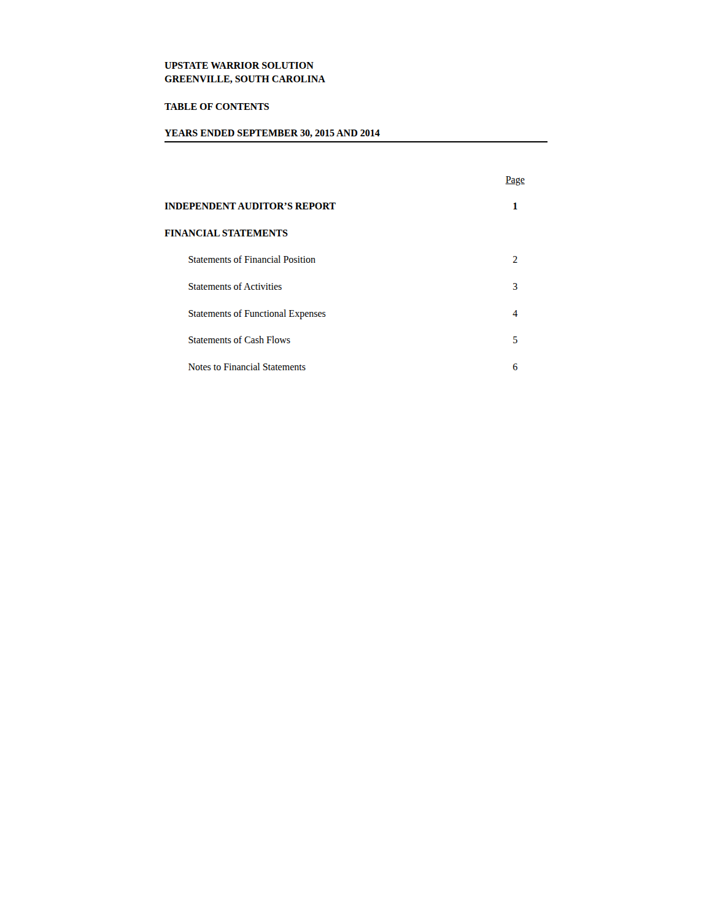UPSTATE WARRIOR SOLUTION
GREENVILLE, SOUTH CAROLINA
TABLE OF CONTENTS
YEARS ENDED SEPTEMBER 30, 2015 AND 2014
| | Page |
| INDEPENDENT AUDITOR’S REPORT | 1 |
| FINANCIAL STATEMENTS | |
| Statements of Financial Position | 2 |
| Statements of Activities | 3 |
| Statements of Functional Expenses | 4 |
| Statements of Cash Flows | 5 |
| Notes to Financial Statements | 6 |